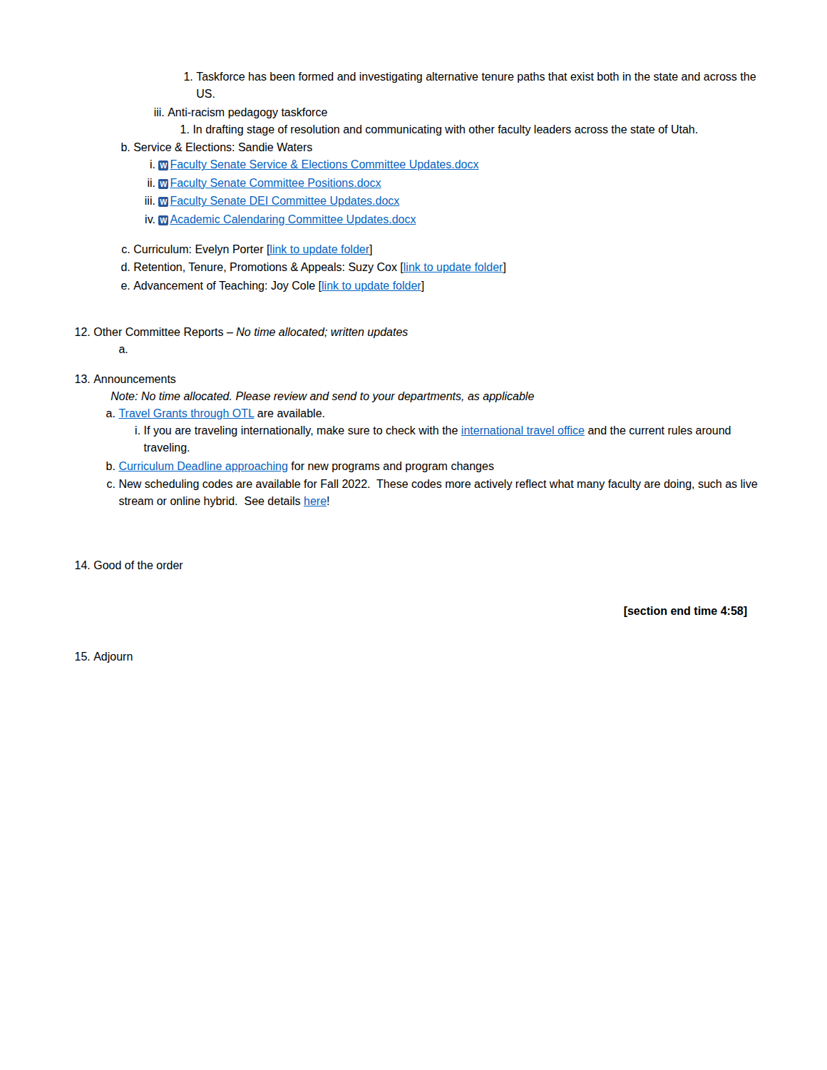Taskforce has been formed and investigating alternative tenure paths that exist both in the state and across the US.
Anti-racism pedagogy taskforce
In drafting stage of resolution and communicating with other faculty leaders across the state of Utah.
Service & Elections: Sandie Waters
WFaculty Senate Service & Elections Committee Updates.docx
WFaculty Senate Committee Positions.docx
WFaculty Senate DEI Committee Updates.docx
WAcademic Calendaring Committee Updates.docx
Curriculum: Evelyn Porter [link to update folder]
Retention, Tenure, Promotions & Appeals: Suzy Cox [link to update folder]
Advancement of Teaching: Joy Cole [link to update folder]
Other Committee Reports – No time allocated; written updates
a.
Announcements
Note: No time allocated. Please review and send to your departments, as applicable
Travel Grants through OTL are available.
If you are traveling internationally, make sure to check with the international travel office and the current rules around traveling.
Curriculum Deadline approaching for new programs and program changes
New scheduling codes are available for Fall 2022. These codes more actively reflect what many faculty are doing, such as live stream or online hybrid. See details here!
Good of the order
[section end time 4:58]
Adjourn